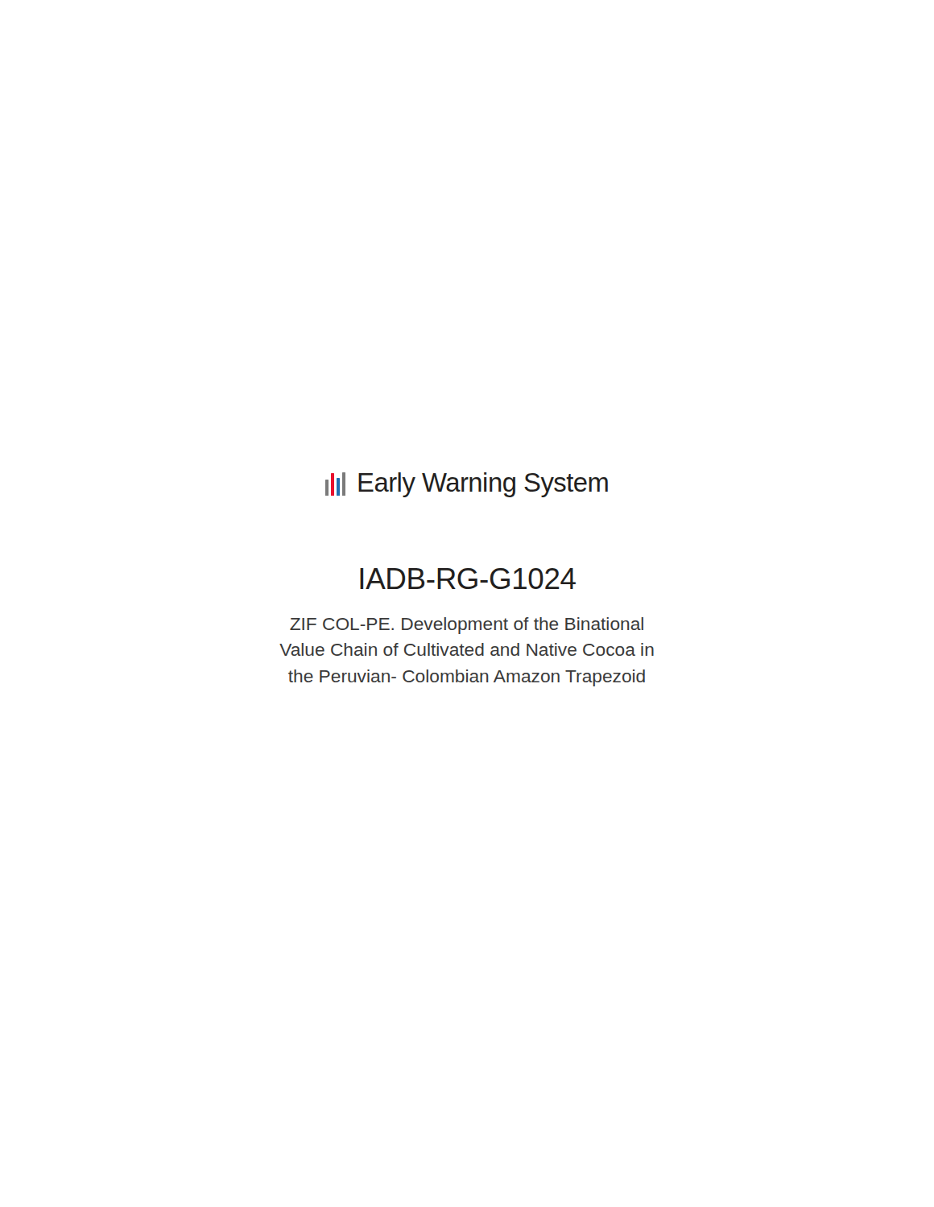Early Warning System
IADB-RG-G1024
ZIF COL-PE. Development of the Binational Value Chain of Cultivated and Native Cocoa in the Peruvian- Colombian Amazon Trapezoid